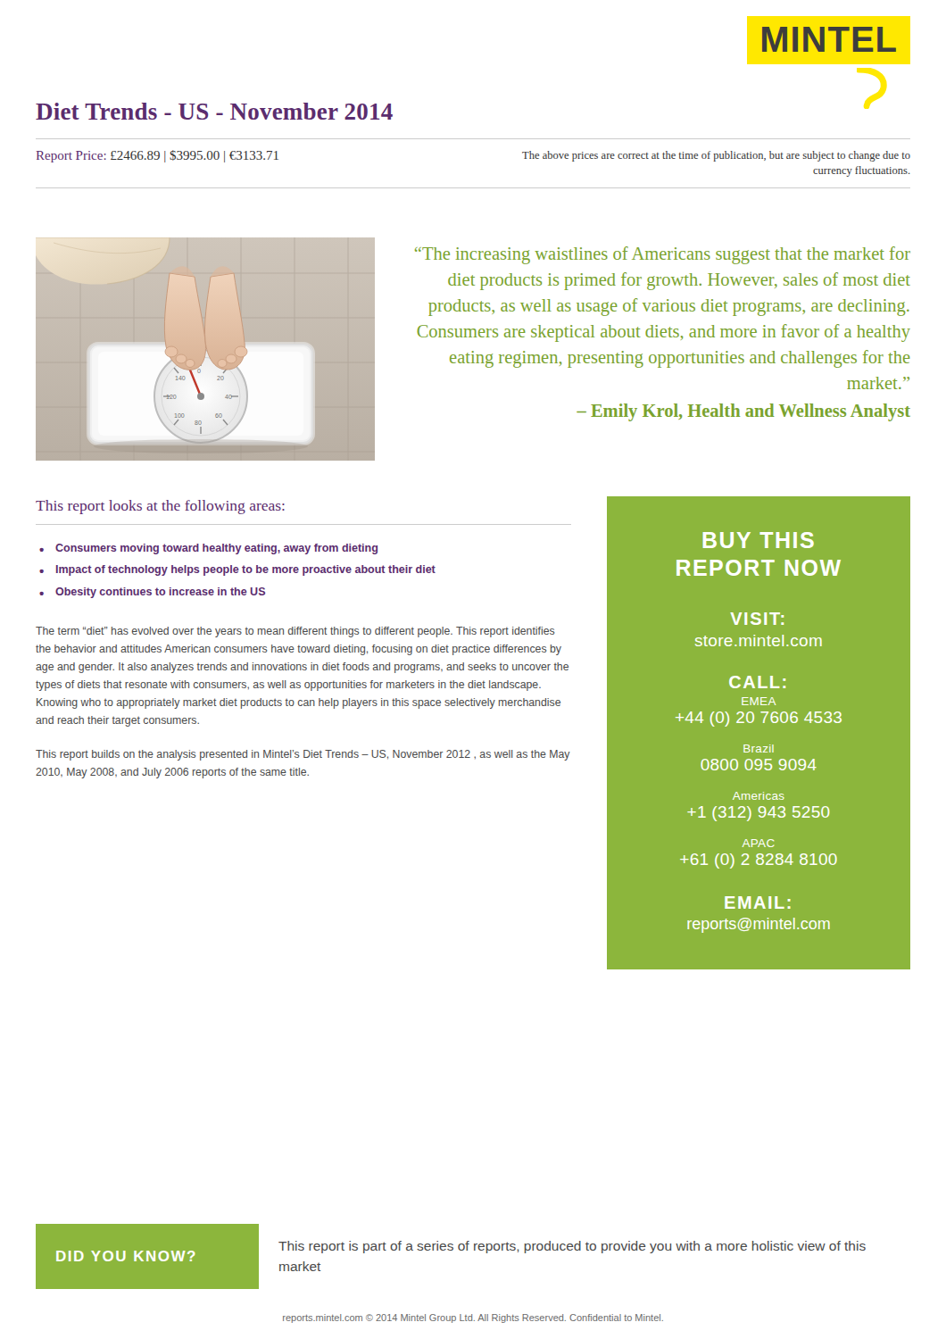MINTEL
Diet Trends - US - November 2014
Report Price: £2466.89 | $3995.00 | €3133.71
The above prices are correct at the time of publication, but are subject to change due to currency fluctuations.
0 20 40 60 80 100 120 140
“The increasing waistlines of Americans suggest that the market for diet products is primed for growth. However, sales of most diet products, as well as usage of various diet programs, are declining. Consumers are skeptical about diets, and more in favor of a healthy eating regimen, presenting opportunities and challenges for the market.” – Emily Krol, Health and Wellness Analyst
This report looks at the following areas:
Consumers moving toward healthy eating, away from dieting
Impact of technology helps people to be more proactive about their diet
Obesity continues to increase in the US
The term “diet” has evolved over the years to mean different things to different people. This report identifies the behavior and attitudes American consumers have toward dieting, focusing on diet practice differences by age and gender. It also analyzes trends and innovations in diet foods and programs, and seeks to uncover the types of diets that resonate with consumers, as well as opportunities for marketers in the diet landscape. Knowing who to appropriately market diet products to can help players in this space selectively merchandise and reach their target consumers.
This report builds on the analysis presented in Mintel’s Diet Trends – US, November 2012 , as well as the May 2010, May 2008, and July 2006 reports of the same title.
BUY THIS
REPORT NOW
VISIT:
store.mintel.com
CALL:
EMEA
+44 (0) 20 7606 4533
Brazil
0800 095 9094
Americas
+1 (312) 943 5250
APAC
+61 (0) 2 8284 8100
EMAIL:
reports@mintel.com
DID YOU KNOW?
This report is part of a series of reports, produced to provide you with a more holistic view of this market
reports.mintel.com © 2014 Mintel Group Ltd. All Rights Reserved. Confidential to Mintel.